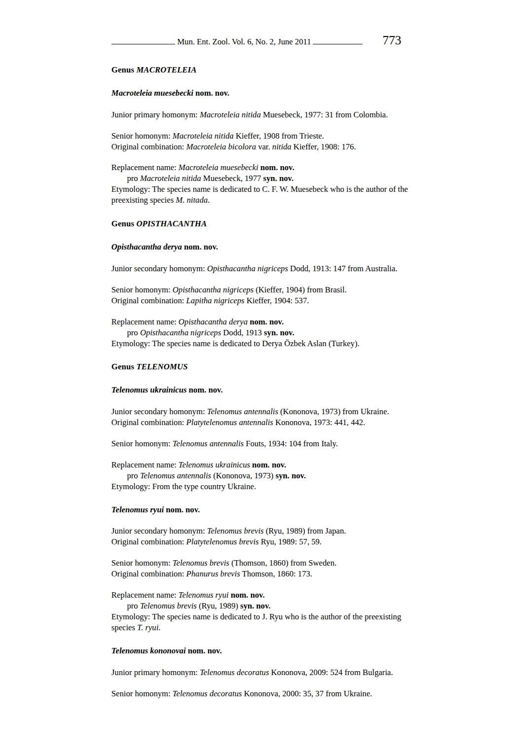Mun. Ent. Zool. Vol. 6, No. 2, June 2011 773
Genus MACROTELEIA
Macroteleia muesebecki nom. nov.
Junior primary homonym: Macroteleia nitida Muesebeck, 1977: 31 from Colombia.
Senior homonym: Macroteleia nitida Kieffer, 1908 from Trieste.
Original combination: Macroteleia bicolora var. nitida Kieffer, 1908: 176.
Replacement name: Macroteleia muesebecki nom. nov.
pro Macroteleia nitida Muesebeck, 1977 syn. nov.
Etymology: The species name is dedicated to C. F. W. Muesebeck who is the author of the preexisting species M. nitada.
Genus OPISTHACANTHA
Opisthacantha derya nom. nov.
Junior secondary homonym: Opisthacantha nigriceps Dodd, 1913: 147 from Australia.
Senior homonym: Opisthacantha nigriceps (Kieffer, 1904) from Brasil.
Original combination: Lapitha nigriceps Kieffer, 1904: 537.
Replacement name: Opisthacantha derya nom. nov.
pro Opisthacantha nigriceps Dodd, 1913 syn. nov.
Etymology: The species name is dedicated to Derya Özbek Aslan (Turkey).
Genus TELENOMUS
Telenomus ukrainicus nom. nov.
Junior secondary homonym: Telenomus antennalis (Kononova, 1973) from Ukraine.
Original combination: Platytelenomus antennalis Kononova, 1973: 441, 442.
Senior homonym: Telenomus antennalis Fouts, 1934: 104 from Italy.
Replacement name: Telenomus ukrainicus nom. nov.
pro Telenomus antennalis (Kononova, 1973) syn. nov.
Etymology: From the type country Ukraine.
Telenomus ryui nom. nov.
Junior secondary homonym: Telenomus brevis (Ryu, 1989) from Japan.
Original combination: Platytelenomus brevis Ryu, 1989: 57, 59.
Senior homonym: Telenomus brevis (Thomson, 1860) from Sweden.
Original combination: Phanurus brevis Thomson, 1860: 173.
Replacement name: Telenomus ryui nom. nov.
pro Telenomus brevis (Ryu, 1989) syn. nov.
Etymology: The species name is dedicated to J. Ryu who is the author of the preexisting species T. ryui.
Telenomus kononovai nom. nov.
Junior primary homonym: Telenomus decoratus Kononova, 2009: 524 from Bulgaria.
Senior homonym: Telenomus decoratus Kononova, 2000: 35, 37 from Ukraine.